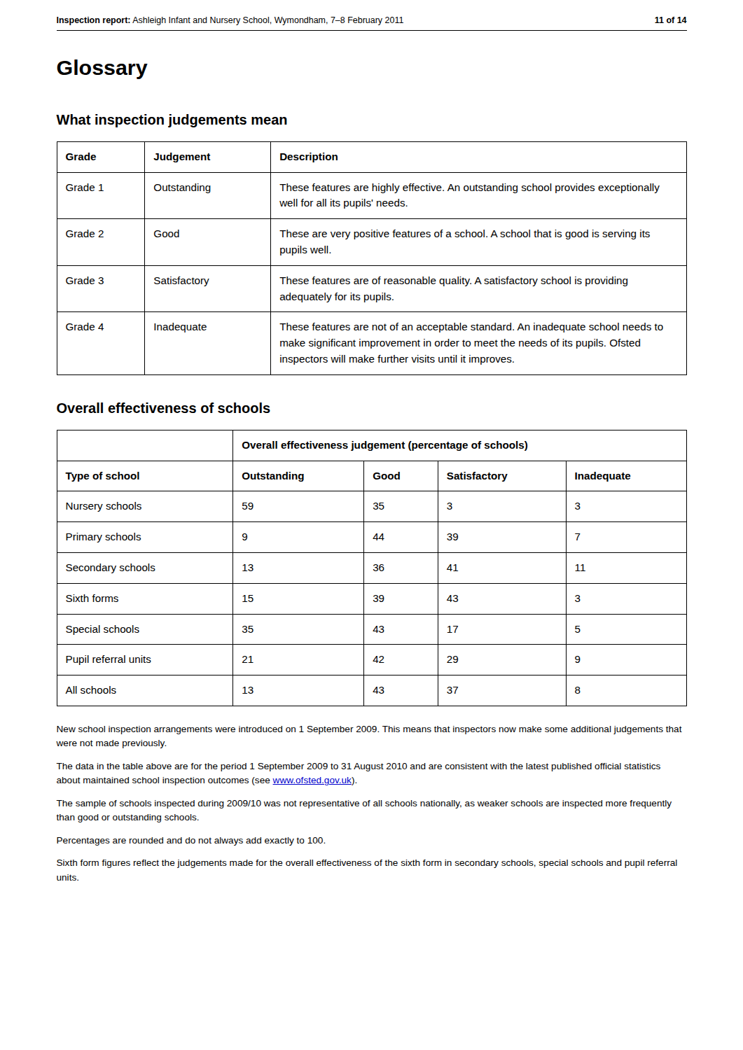Inspection report: Ashleigh Infant and Nursery School, Wymondham, 7–8 February 2011
11 of 14
Glossary
What inspection judgements mean
| Grade | Judgement | Description |
| --- | --- | --- |
| Grade 1 | Outstanding | These features are highly effective. An outstanding school provides exceptionally well for all its pupils' needs. |
| Grade 2 | Good | These are very positive features of a school. A school that is good is serving its pupils well. |
| Grade 3 | Satisfactory | These features are of reasonable quality. A satisfactory school is providing adequately for its pupils. |
| Grade 4 | Inadequate | These features are not of an acceptable standard. An inadequate school needs to make significant improvement in order to meet the needs of its pupils. Ofsted inspectors will make further visits until it improves. |
Overall effectiveness of schools
| | Overall effectiveness judgement (percentage of schools) |
| --- | --- |
| Type of school | Outstanding | Good | Satisfactory | Inadequate |
| Nursery schools | 59 | 35 | 3 | 3 |
| Primary schools | 9 | 44 | 39 | 7 |
| Secondary schools | 13 | 36 | 41 | 11 |
| Sixth forms | 15 | 39 | 43 | 3 |
| Special schools | 35 | 43 | 17 | 5 |
| Pupil referral units | 21 | 42 | 29 | 9 |
| All schools | 13 | 43 | 37 | 8 |
New school inspection arrangements were introduced on 1 September 2009. This means that inspectors now make some additional judgements that were not made previously.
The data in the table above are for the period 1 September 2009 to 31 August 2010 and are consistent with the latest published official statistics about maintained school inspection outcomes (see www.ofsted.gov.uk).
The sample of schools inspected during 2009/10 was not representative of all schools nationally, as weaker schools are inspected more frequently than good or outstanding schools.
Percentages are rounded and do not always add exactly to 100.
Sixth form figures reflect the judgements made for the overall effectiveness of the sixth form in secondary schools, special schools and pupil referral units.